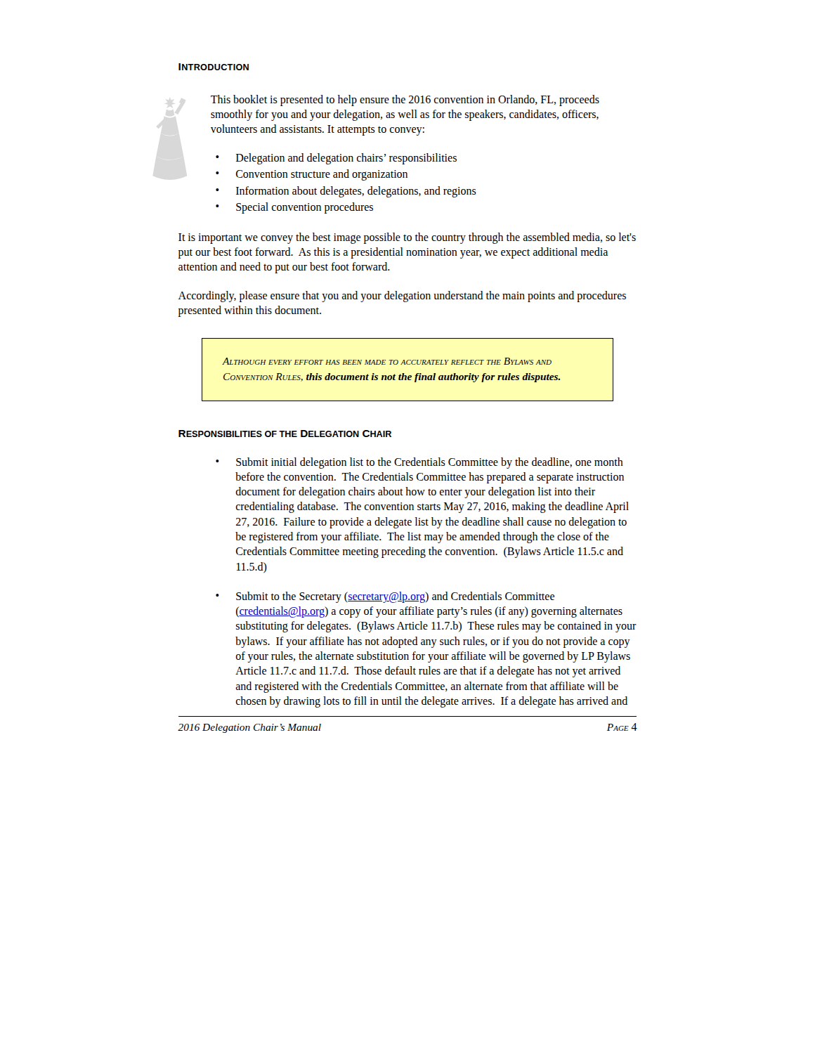INTRODUCTION
This booklet is presented to help ensure the 2016 convention in Orlando, FL, proceeds smoothly for you and your delegation, as well as for the speakers, candidates, officers, volunteers and assistants. It attempts to convey:
Delegation and delegation chairs’ responsibilities
Convention structure and organization
Information about delegates, delegations, and regions
Special convention procedures
It is important we convey the best image possible to the country through the assembled media, so let's put our best foot forward. As this is a presidential nomination year, we expect additional media attention and need to put our best foot forward.
Accordingly, please ensure that you and your delegation understand the main points and procedures presented within this document.
Although every effort has been made to accurately reflect the Bylaws and Convention Rules, this document is not the final authority for rules disputes.
RESPONSIBILITIES OF THE DELEGATION CHAIR
Submit initial delegation list to the Credentials Committee by the deadline, one month before the convention. The Credentials Committee has prepared a separate instruction document for delegation chairs about how to enter your delegation list into their credentialing database. The convention starts May 27, 2016, making the deadline April 27, 2016. Failure to provide a delegate list by the deadline shall cause no delegation to be registered from your affiliate. The list may be amended through the close of the Credentials Committee meeting preceding the convention. (Bylaws Article 11.5.c and 11.5.d)
Submit to the Secretary (secretary@lp.org) and Credentials Committee (credentials@lp.org) a copy of your affiliate party’s rules (if any) governing alternates substituting for delegates. (Bylaws Article 11.7.b) These rules may be contained in your bylaws. If your affiliate has not adopted any such rules, or if you do not provide a copy of your rules, the alternate substitution for your affiliate will be governed by LP Bylaws Article 11.7.c and 11.7.d. Those default rules are that if a delegate has not yet arrived and registered with the Credentials Committee, an alternate from that affiliate will be chosen by drawing lots to fill in until the delegate arrives. If a delegate has arrived and
2016 Delegation Chair’s Manual
Page 4